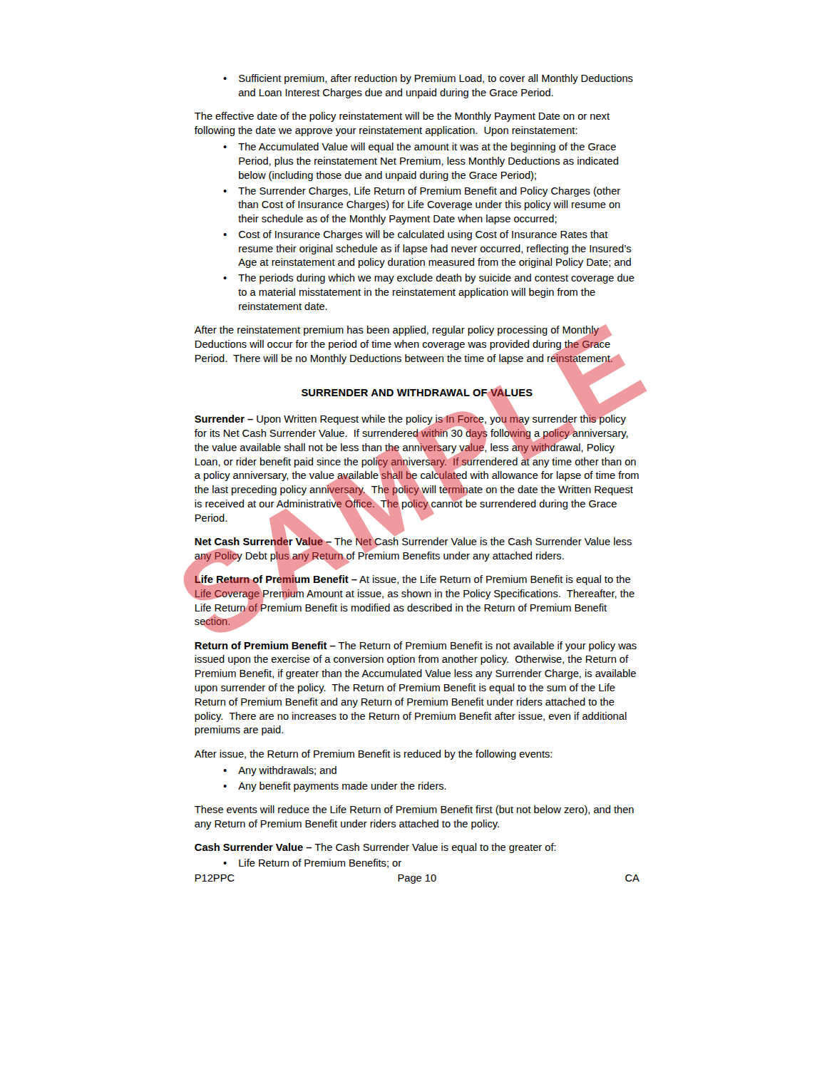SAMPLE
Sufficient premium, after reduction by Premium Load, to cover all Monthly Deductions and Loan Interest Charges due and unpaid during the Grace Period.
The effective date of the policy reinstatement will be the Monthly Payment Date on or next following the date we approve your reinstatement application. Upon reinstatement:
The Accumulated Value will equal the amount it was at the beginning of the Grace Period, plus the reinstatement Net Premium, less Monthly Deductions as indicated below (including those due and unpaid during the Grace Period);
The Surrender Charges, Life Return of Premium Benefit and Policy Charges (other than Cost of Insurance Charges) for Life Coverage under this policy will resume on their schedule as of the Monthly Payment Date when lapse occurred;
Cost of Insurance Charges will be calculated using Cost of Insurance Rates that resume their original schedule as if lapse had never occurred, reflecting the Insured’s Age at reinstatement and policy duration measured from the original Policy Date; and
The periods during which we may exclude death by suicide and contest coverage due to a material misstatement in the reinstatement application will begin from the reinstatement date.
After the reinstatement premium has been applied, regular policy processing of Monthly Deductions will occur for the period of time when coverage was provided during the Grace Period. There will be no Monthly Deductions between the time of lapse and reinstatement.
SURRENDER AND WITHDRAWAL OF VALUES
Surrender – Upon Written Request while the policy is In Force, you may surrender this policy for its Net Cash Surrender Value. If surrendered within 30 days following a policy anniversary, the value available shall not be less than the anniversary value, less any withdrawal, Policy Loan, or rider benefit paid since the policy anniversary. If surrendered at any time other than on a policy anniversary, the value available shall be calculated with allowance for lapse of time from the last preceding policy anniversary. The policy will terminate on the date the Written Request is received at our Administrative Office. The policy cannot be surrendered during the Grace Period.
Net Cash Surrender Value – The Net Cash Surrender Value is the Cash Surrender Value less any Policy Debt plus any Return of Premium Benefits under any attached riders.
Life Return of Premium Benefit – At issue, the Life Return of Premium Benefit is equal to the Life Coverage Premium Amount at issue, as shown in the Policy Specifications. Thereafter, the Life Return of Premium Benefit is modified as described in the Return of Premium Benefit section.
Return of Premium Benefit – The Return of Premium Benefit is not available if your policy was issued upon the exercise of a conversion option from another policy. Otherwise, the Return of Premium Benefit, if greater than the Accumulated Value less any Surrender Charge, is available upon surrender of the policy. The Return of Premium Benefit is equal to the sum of the Life Return of Premium Benefit and any Return of Premium Benefit under riders attached to the policy. There are no increases to the Return of Premium Benefit after issue, even if additional premiums are paid.
After issue, the Return of Premium Benefit is reduced by the following events:
Any withdrawals; and
Any benefit payments made under the riders.
These events will reduce the Life Return of Premium Benefit first (but not below zero), and then any Return of Premium Benefit under riders attached to the policy.
Cash Surrender Value – The Cash Surrender Value is equal to the greater of:
Life Return of Premium Benefits; or
| P12PPC | Page 10 | CA |